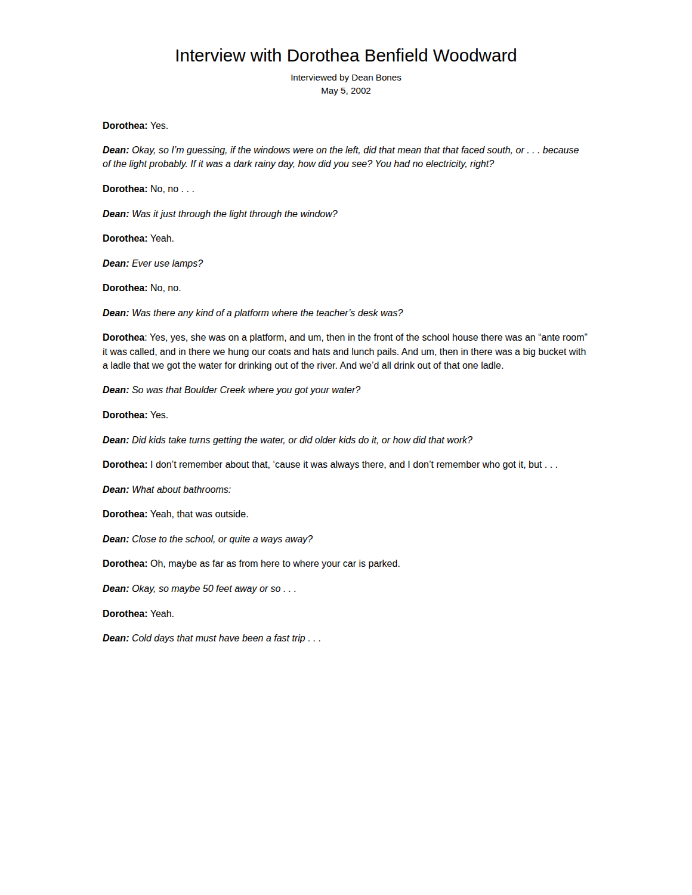Interview with Dorothea Benfield Woodward
Interviewed by Dean Bones
May 5, 2002
Dorothea: Yes.
Dean: Okay, so I’m guessing, if the windows were on the left, did that mean that that faced south, or . . . because of the light probably. If it was a dark rainy day, how did you see? You had no electricity, right?
Dorothea: No, no . . .
Dean: Was it just through the light through the window?
Dorothea: Yeah.
Dean: Ever use lamps?
Dorothea: No, no.
Dean: Was there any kind of a platform where the teacher’s desk was?
Dorothea: Yes, yes, she was on a platform, and um, then in the front of the school house there was an “ante room” it was called, and in there we hung our coats and hats and lunch pails. And um, then in there was a big bucket with a ladle that we got the water for drinking out of the river. And we’d all drink out of that one ladle.
Dean: So was that Boulder Creek where you got your water?
Dorothea: Yes.
Dean: Did kids take turns getting the water, or did older kids do it, or how did that work?
Dorothea: I don’t remember about that, ‘cause it was always there, and I don’t remember who got it, but . . .
Dean: What about bathrooms:
Dorothea: Yeah, that was outside.
Dean: Close to the school, or quite a ways away?
Dorothea: Oh, maybe as far as from here to where your car is parked.
Dean: Okay, so maybe 50 feet away or so . . .
Dorothea: Yeah.
Dean: Cold days that must have been a fast trip . . .